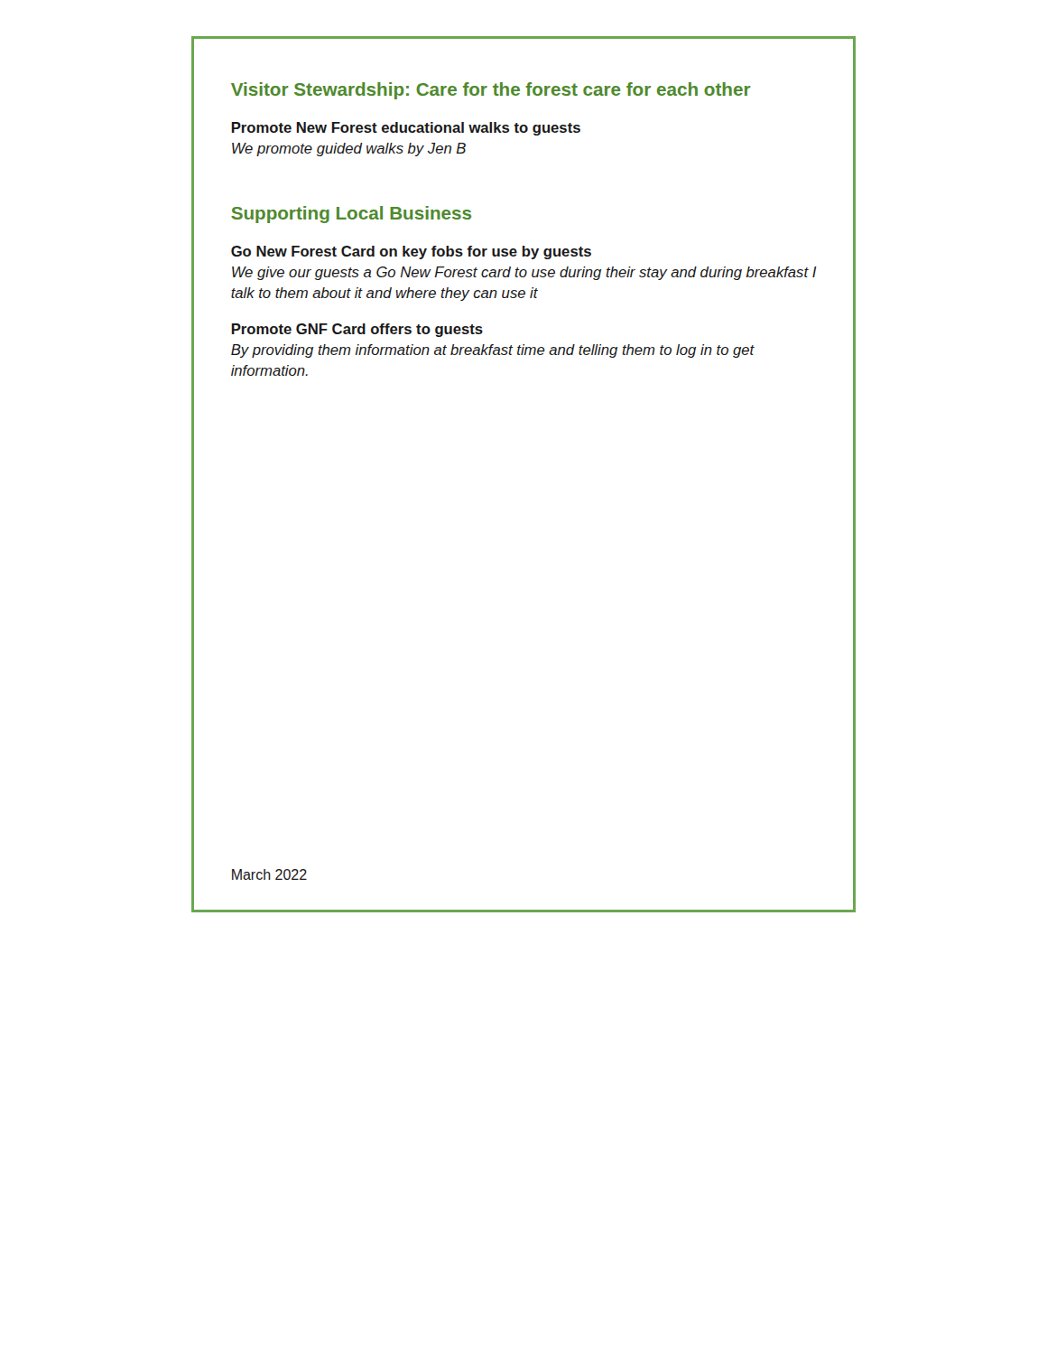Visitor Stewardship: Care for the forest care for each other
Promote New Forest educational walks to guests
We promote guided walks by Jen B
Supporting Local Business
Go New Forest Card on key fobs for use by guests
We give our guests a Go New Forest card to use during their stay and during breakfast I talk to them about it and where they can use it
Promote GNF Card offers to guests
By providing them information at breakfast time and telling them to log in to get information.
March 2022